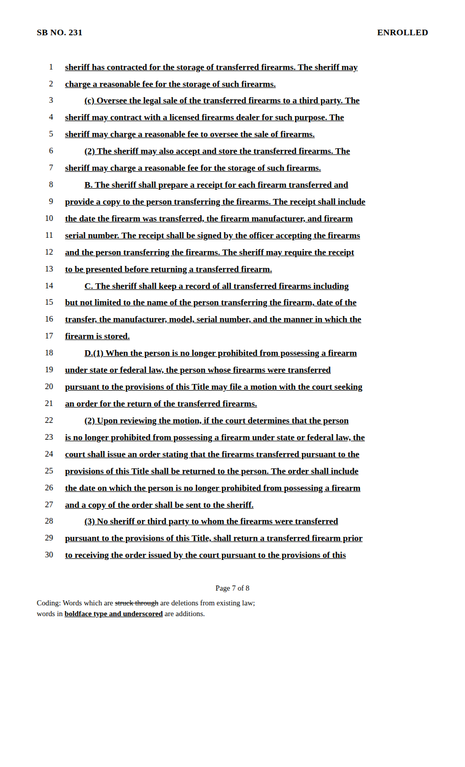SB NO. 231 ENROLLED
sheriff has contracted for the storage of transferred firearms. The sheriff may
charge a reasonable fee for the storage of such firearms.
(c) Oversee the legal sale of the transferred firearms to a third party. The
sheriff may contract with a licensed firearms dealer for such purpose. The
sheriff may charge a reasonable fee to oversee the sale of firearms.
(2) The sheriff may also accept and store the transferred firearms. The
sheriff may charge a reasonable fee for the storage of such firearms.
B. The sheriff shall prepare a receipt for each firearm transferred and
provide a copy to the person transferring the firearms. The receipt shall include
the date the firearm was transferred, the firearm manufacturer, and firearm
serial number. The receipt shall be signed by the officer accepting the firearms
and the person transferring the firearms. The sheriff may require the receipt
to be presented before returning a transferred firearm.
C. The sheriff shall keep a record of all transferred firearms including
but not limited to the name of the person transferring the firearm, date of the
transfer, the manufacturer, model, serial number, and the manner in which the
firearm is stored.
D.(1) When the person is no longer prohibited from possessing a firearm
under state or federal law, the person whose firearms were transferred
pursuant to the provisions of this Title may file a motion with the court seeking
an order for the return of the transferred firearms.
(2) Upon reviewing the motion, if the court determines that the person
is no longer prohibited from possessing a firearm under state or federal law, the
court shall issue an order stating that the firearms transferred pursuant to the
provisions of this Title shall be returned to the person. The order shall include
the date on which the person is no longer prohibited from possessing a firearm
and a copy of the order shall be sent to the sheriff.
(3) No sheriff or third party to whom the firearms were transferred
pursuant to the provisions of this Title, shall return a transferred firearm prior
to receiving the order issued by the court pursuant to the provisions of this
Page 7 of 8
Coding: Words which are struck through are deletions from existing law;
words in boldface type and underscored are additions.